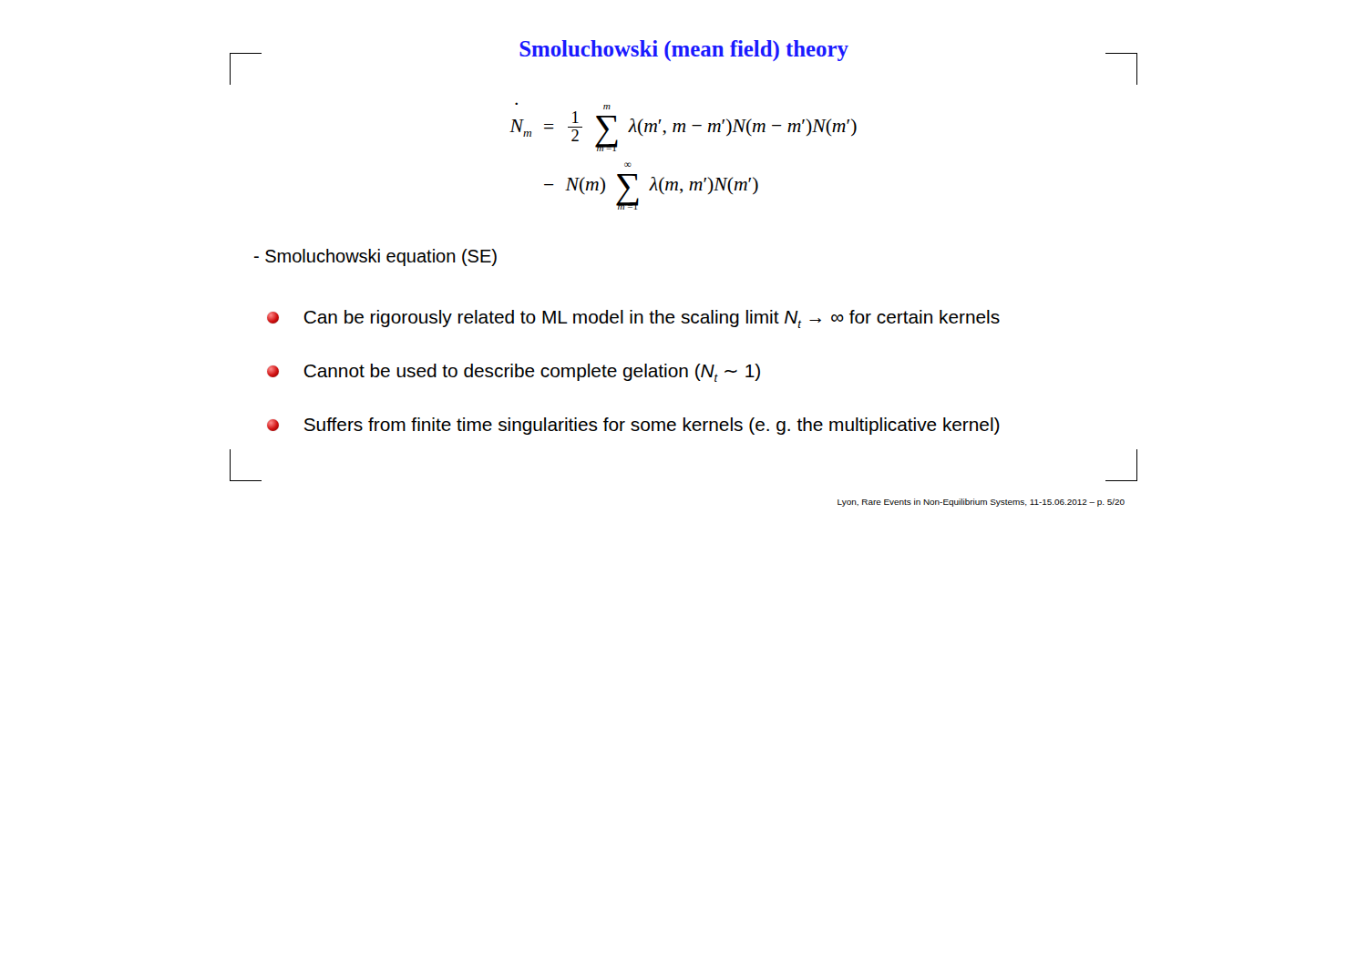Smoluchowski (mean field) theory
Nm
=
12 m ∑ m′=1 λ(m′, m − m′)N(m − m′)N(m′)
−
N(m) ∞ ∑ m′=1 λ(m, m′)N(m′)
- Smoluchowski equation (SE)
Can be rigorously related to ML model in the scaling limit Nt → ∞ for certain kernels
Cannot be used to describe complete gelation (Nt ∼ 1)
Suffers from finite time singularities for some kernels (e. g. the multiplicative kernel)
Lyon, Rare Events in Non-Equilibrium Systems, 11-15.06.2012 – p. 5/20